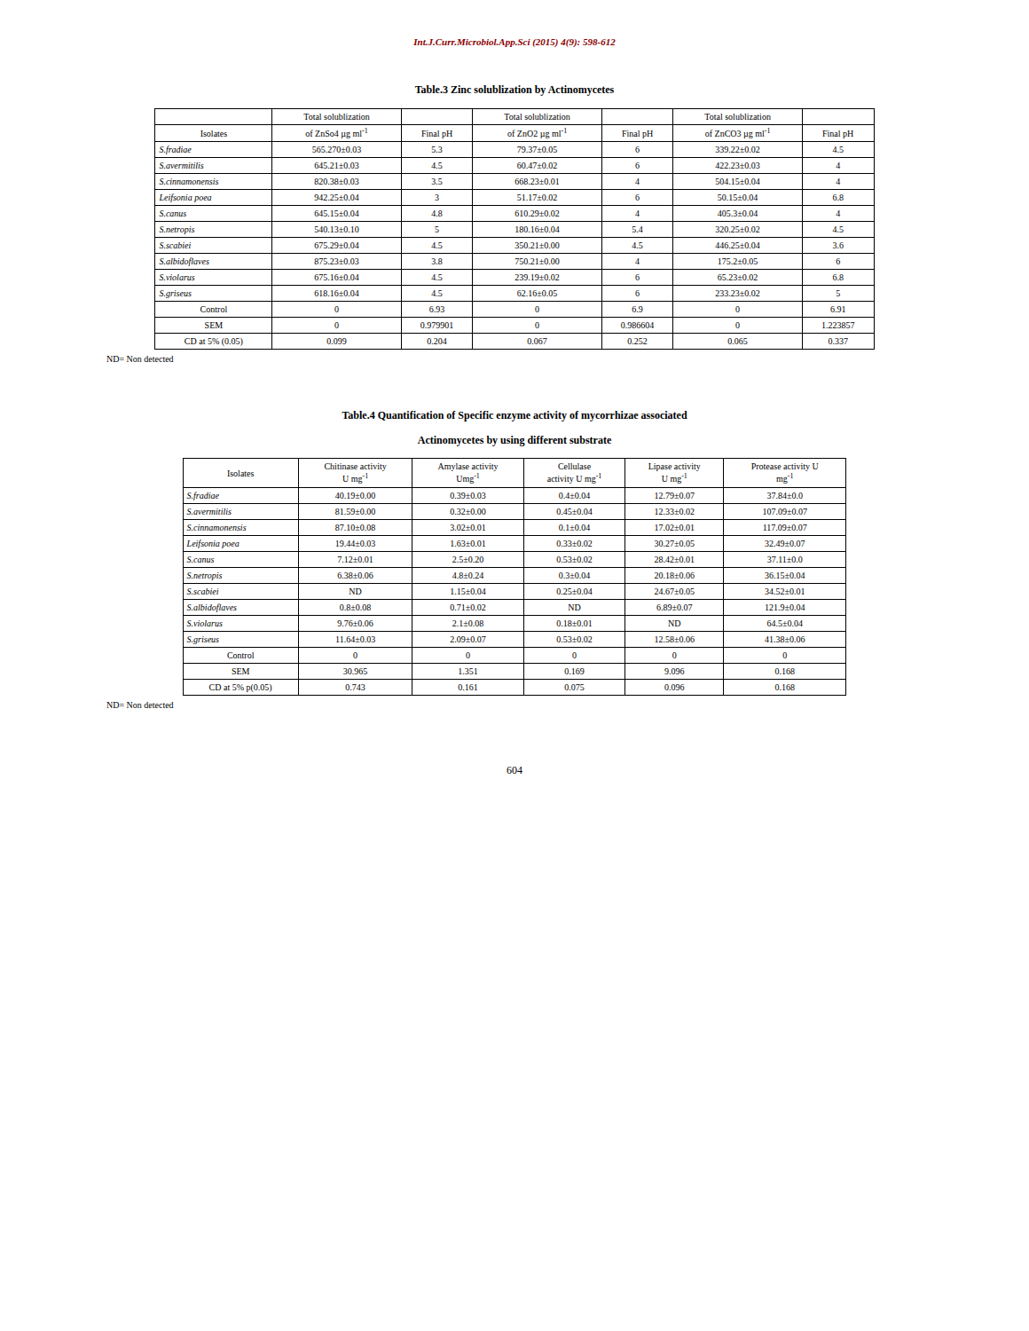Int.J.Curr.Microbiol.App.Sci (2015) 4(9): 598-612
Table.3 Zinc solublization by Actinomycetes
| | Total solublization | | Total solublization | | Total solublization | |
| --- | --- | --- | --- | --- | --- | --- |
| Isolates | of ZnSo4 µg ml -1 | Final pH | of ZnO2 µg ml -1 | Final pH | of ZnCO3 µg ml -1 | Final pH |
| S.fradiae | 565.270±0.03 | 5.3 | 79.37±0.05 | 6 | 339.22±0.02 | 4.5 |
| S.avermitilis | 645.21±0.03 | 4.5 | 60.47±0.02 | 6 | 422.23±0.03 | 4 |
| S.cinnamonensis | 820.38±0.03 | 3.5 | 668.23±0.01 | 4 | 504.15±0.04 | 4 |
| Leifsonia poea | 942.25±0.04 | 3 | 51.17±0.02 | 6 | 50.15±0.04 | 6.8 |
| S.canus | 645.15±0.04 | 4.8 | 610.29±0.02 | 4 | 405.3±0.04 | 4 |
| S.netropis | 540.13±0.10 | 5 | 180.16±0.04 | 5.4 | 320.25±0.02 | 4.5 |
| S.scabiei | 675.29±0.04 | 4.5 | 350.21±0.00 | 4.5 | 446.25±0.04 | 3.6 |
| S.albidoflaves | 875.23±0.03 | 3.8 | 750.21±0.00 | 4 | 175.2±0.05 | 6 |
| S.violarus | 675.16±0.04 | 4.5 | 239.19±0.02 | 6 | 65.23±0.02 | 6.8 |
| S.griseus | 618.16±0.04 | 4.5 | 62.16±0.05 | 6 | 233.23±0.02 | 5 |
| Control | 0 | 6.93 | 0 | 6.9 | 0 | 6.91 |
| SEM | 0 | 0.979901 | 0 | 0.986604 | 0 | 1.223857 |
| CD at 5% (0.05) | 0.099 | 0.204 | 0.067 | 0.252 | 0.065 | 0.337 |
ND= Non detected
Table.4 Quantification of Specific enzyme activity of mycorrhizae associated
Actinomycetes by using different substrate
| Isolates | Chitinase activity U mg -1 | Amylase activity Umg -1 | Cellulase activity U mg -1 | Lipase activity U mg -1 | Protease activity U mg -1 |
| --- | --- | --- | --- | --- | --- |
| S.fradiae | 40.19±0.00 | 0.39±0.03 | 0.4±0.04 | 12.79±0.07 | 37.84±0.0 |
| S.avermitilis | 81.59±0.00 | 0.32±0.00 | 0.45±0.04 | 12.33±0.02 | 107.09±0.07 |
| S.cinnamonensis | 87.10±0.08 | 3.02±0.01 | 0.1±0.04 | 17.02±0.01 | 117.09±0.07 |
| Leifsonia poea | 19.44±0.03 | 1.63±0.01 | 0.33±0.02 | 30.27±0.05 | 32.49±0.07 |
| S.canus | 7.12±0.01 | 2.5±0.20 | 0.53±0.02 | 28.42±0.01 | 37.11±0.0 |
| S.netropis | 6.38±0.06 | 4.8±0.24 | 0.3±0.04 | 20.18±0.06 | 36.15±0.04 |
| S.scabiei | ND | 1.15±0.04 | 0.25±0.04 | 24.67±0.05 | 34.52±0.01 |
| S.albidoflaves | 0.8±0.08 | 0.71±0.02 | ND | 6.89±0.07 | 121.9±0.04 |
| S.violarus | 9.76±0.06 | 2.1±0.08 | 0.18±0.01 | ND | 64.5±0.04 |
| S.griseus | 11.64±0.03 | 2.09±0.07 | 0.53±0.02 | 12.58±0.06 | 41.38±0.06 |
| Control | 0 | 0 | 0 | 0 | 0 |
| SEM | 30.965 | 1.351 | 0.169 | 9.096 | 0.168 |
| CD at 5% p(0.05) | 0.743 | 0.161 | 0.075 | 0.096 | 0.168 |
ND= Non detected
604